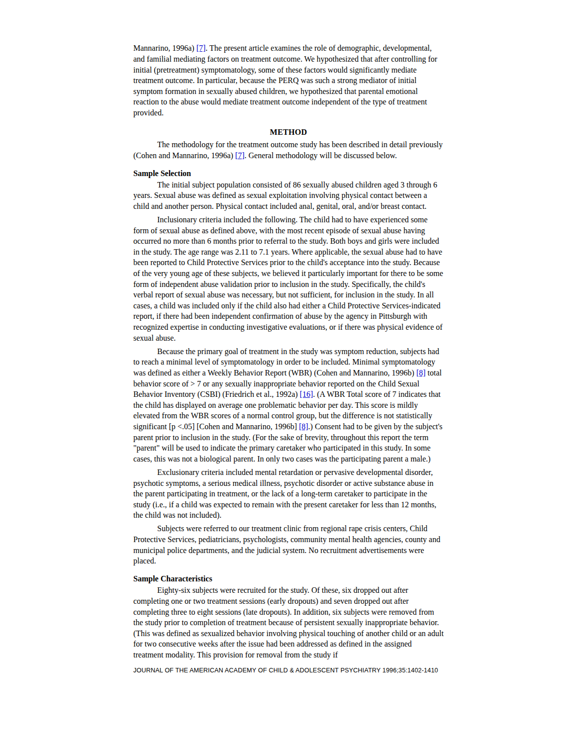Mannarino, 1996a) [7]. The present article examines the role of demographic, developmental, and familial mediating factors on treatment outcome. We hypothesized that after controlling for initial (pretreatment) symptomatology, some of these factors would significantly mediate treatment outcome. In particular, because the PERQ was such a strong mediator of initial symptom formation in sexually abused children, we hypothesized that parental emotional reaction to the abuse would mediate treatment outcome independent of the type of treatment provided.
METHOD
The methodology for the treatment outcome study has been described in detail previously (Cohen and Mannarino, 1996a) [7]. General methodology will be discussed below.
Sample Selection
The initial subject population consisted of 86 sexually abused children aged 3 through 6 years. Sexual abuse was defined as sexual exploitation involving physical contact between a child and another person. Physical contact included anal, genital, oral, and/or breast contact.
Inclusionary criteria included the following. The child had to have experienced some form of sexual abuse as defined above, with the most recent episode of sexual abuse having occurred no more than 6 months prior to referral to the study. Both boys and girls were included in the study. The age range was 2.11 to 7.1 years. Where applicable, the sexual abuse had to have been reported to Child Protective Services prior to the child's acceptance into the study. Because of the very young age of these subjects, we believed it particularly important for there to be some form of independent abuse validation prior to inclusion in the study. Specifically, the child's verbal report of sexual abuse was necessary, but not sufficient, for inclusion in the study. In all cases, a child was included only if the child also had either a Child Protective Services-indicated report, if there had been independent confirmation of abuse by the agency in Pittsburgh with recognized expertise in conducting investigative evaluations, or if there was physical evidence of sexual abuse.
Because the primary goal of treatment in the study was symptom reduction, subjects had to reach a minimal level of symptomatology in order to be included. Minimal symptomatology was defined as either a Weekly Behavior Report (WBR) (Cohen and Mannarino, 1996b) [8] total behavior score of > 7 or any sexually inappropriate behavior reported on the Child Sexual Behavior Inventory (CSBI) (Friedrich et al., 1992a) [16]. (A WBR Total score of 7 indicates that the child has displayed on average one problematic behavior per day. This score is mildly elevated from the WBR scores of a normal control group, but the difference is not statistically significant [p <.05] [Cohen and Mannarino, 1996b] [8].) Consent had to be given by the subject's parent prior to inclusion in the study. (For the sake of brevity, throughout this report the term "parent" will be used to indicate the primary caretaker who participated in this study. In some cases, this was not a biological parent. In only two cases was the participating parent a male.)
Exclusionary criteria included mental retardation or pervasive developmental disorder, psychotic symptoms, a serious medical illness, psychotic disorder or active substance abuse in the parent participating in treatment, or the lack of a long-term caretaker to participate in the study (i.e., if a child was expected to remain with the present caretaker for less than 12 months, the child was not included).
Subjects were referred to our treatment clinic from regional rape crisis centers, Child Protective Services, pediatricians, psychologists, community mental health agencies, county and municipal police departments, and the judicial system. No recruitment advertisements were placed.
Sample Characteristics
Eighty-six subjects were recruited for the study. Of these, six dropped out after completing one or two treatment sessions (early dropouts) and seven dropped out after completing three to eight sessions (late dropouts). In addition, six subjects were removed from the study prior to completion of treatment because of persistent sexually inappropriate behavior. (This was defined as sexualized behavior involving physical touching of another child or an adult for two consecutive weeks after the issue had been addressed as defined in the assigned treatment modality. This provision for removal from the study if
JOURNAL OF THE AMERICAN ACADEMY OF CHILD & ADOLESCENT PSYCHIATRY 1996;35:1402-1410